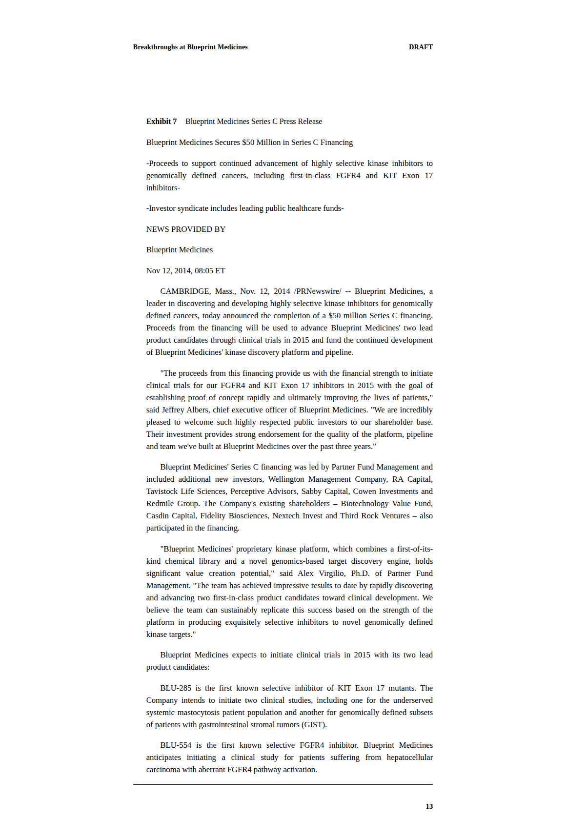Breakthroughs at Blueprint Medicines DRAFT
Exhibit 7 Blueprint Medicines Series C Press Release
Blueprint Medicines Secures $50 Million in Series C Financing
-Proceeds to support continued advancement of highly selective kinase inhibitors to genomically defined cancers, including first-in-class FGFR4 and KIT Exon 17 inhibitors-
-Investor syndicate includes leading public healthcare funds-
NEWS PROVIDED BY
Blueprint Medicines
Nov 12, 2014, 08:05 ET
CAMBRIDGE, Mass., Nov. 12, 2014 /PRNewswire/ -- Blueprint Medicines, a leader in discovering and developing highly selective kinase inhibitors for genomically defined cancers, today announced the completion of a $50 million Series C financing. Proceeds from the financing will be used to advance Blueprint Medicines' two lead product candidates through clinical trials in 2015 and fund the continued development of Blueprint Medicines' kinase discovery platform and pipeline.
"The proceeds from this financing provide us with the financial strength to initiate clinical trials for our FGFR4 and KIT Exon 17 inhibitors in 2015 with the goal of establishing proof of concept rapidly and ultimately improving the lives of patients," said Jeffrey Albers, chief executive officer of Blueprint Medicines. "We are incredibly pleased to welcome such highly respected public investors to our shareholder base. Their investment provides strong endorsement for the quality of the platform, pipeline and team we've built at Blueprint Medicines over the past three years."
Blueprint Medicines' Series C financing was led by Partner Fund Management and included additional new investors, Wellington Management Company, RA Capital, Tavistock Life Sciences, Perceptive Advisors, Sabby Capital, Cowen Investments and Redmile Group. The Company's existing shareholders – Biotechnology Value Fund, Casdin Capital, Fidelity Biosciences, Nextech Invest and Third Rock Ventures – also participated in the financing.
"Blueprint Medicines' proprietary kinase platform, which combines a first-of-its-kind chemical library and a novel genomics-based target discovery engine, holds significant value creation potential," said Alex Virgilio, Ph.D. of Partner Fund Management. "The team has achieved impressive results to date by rapidly discovering and advancing two first-in-class product candidates toward clinical development. We believe the team can sustainably replicate this success based on the strength of the platform in producing exquisitely selective inhibitors to novel genomically defined kinase targets."
Blueprint Medicines expects to initiate clinical trials in 2015 with its two lead product candidates:
BLU-285 is the first known selective inhibitor of KIT Exon 17 mutants. The Company intends to initiate two clinical studies, including one for the underserved systemic mastocytosis patient population and another for genomically defined subsets of patients with gastrointestinal stromal tumors (GIST).
BLU-554 is the first known selective FGFR4 inhibitor. Blueprint Medicines anticipates initiating a clinical study for patients suffering from hepatocellular carcinoma with aberrant FGFR4 pathway activation.
13